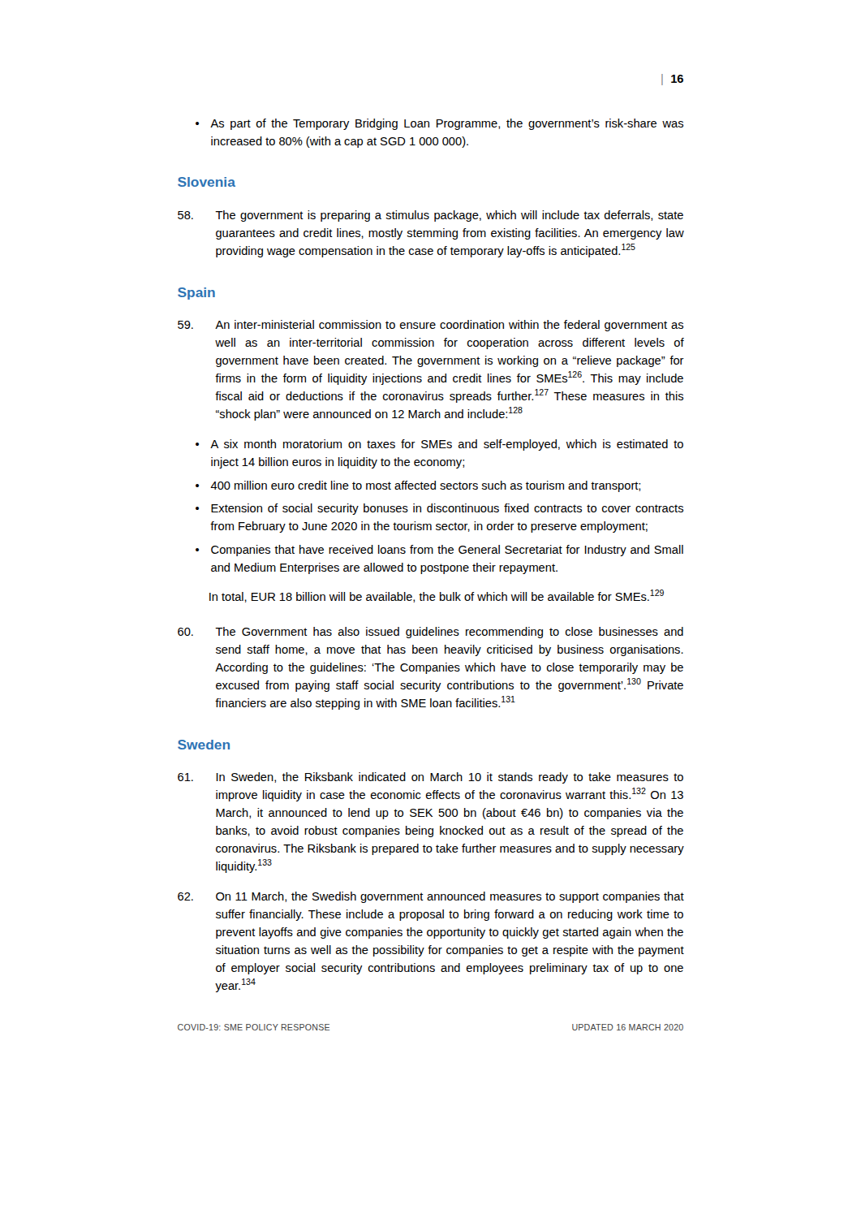| 16
As part of the Temporary Bridging Loan Programme, the government’s risk-share was increased to 80% (with a cap at SGD 1 000 000).
Slovenia
58.
The government is preparing a stimulus package, which will include tax deferrals, state guarantees and credit lines, mostly stemming from existing facilities. An emergency law providing wage compensation in the case of temporary lay-offs is anticipated.125
Spain
59.
An inter-ministerial commission to ensure coordination within the federal government as well as an inter-territorial commission for cooperation across different levels of government have been created. The government is working on a “relieve package” for firms in the form of liquidity injections and credit lines for SMEs126. This may include fiscal aid or deductions if the coronavirus spreads further.127 These measures in this “shock plan” were announced on 12 March and include:128
A six month moratorium on taxes for SMEs and self-employed, which is estimated to inject 14 billion euros in liquidity to the economy;
400 million euro credit line to most affected sectors such as tourism and transport;
Extension of social security bonuses in discontinuous fixed contracts to cover contracts from February to June 2020 in the tourism sector, in order to preserve employment;
Companies that have received loans from the General Secretariat for Industry and Small and Medium Enterprises are allowed to postpone their repayment.
In total, EUR 18 billion will be available, the bulk of which will be available for SMEs.129
60.
The Government has also issued guidelines recommending to close businesses and send staff home, a move that has been heavily criticised by business organisations. According to the guidelines: ‘The Companies which have to close temporarily may be excused from paying staff social security contributions to the government’.130 Private financiers are also stepping in with SME loan facilities.131
Sweden
61.
In Sweden, the Riksbank indicated on March 10 it stands ready to take measures to improve liquidity in case the economic effects of the coronavirus warrant this.132 On 13 March, it announced to lend up to SEK 500 bn (about €46 bn) to companies via the banks, to avoid robust companies being knocked out as a result of the spread of the coronavirus. The Riksbank is prepared to take further measures and to supply necessary liquidity.133
62.
On 11 March, the Swedish government announced measures to support companies that suffer financially. These include a proposal to bring forward a on reducing work time to prevent layoffs and give companies the opportunity to quickly get started again when the situation turns as well as the possibility for companies to get a respite with the payment of employer social security contributions and employees preliminary tax of up to one year.134
COVID-19: SME POLICY RESPONSE UPDATED 16 MARCH 2020